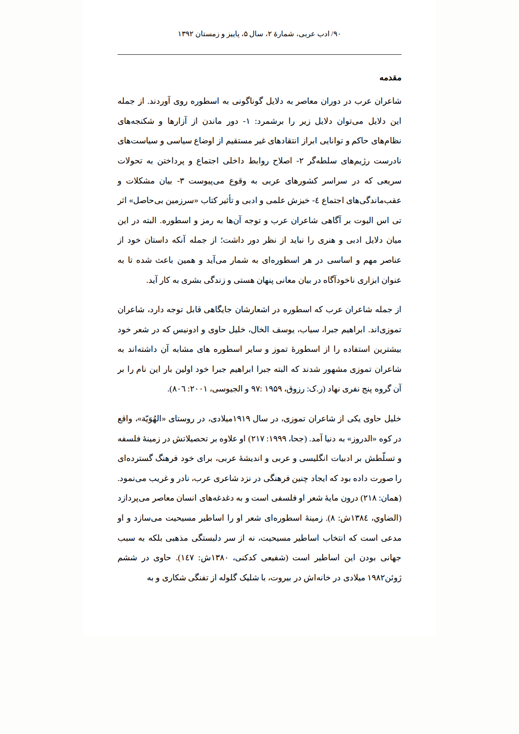۹۰/ ادب عربی، شمارهٔ ۲، سال ۵، پاییز و زمستان ۱۳۹۲
مقدمه
شاعران عرب در دوران معاصر به دلایل گوناگونی به اسطوره روی آوردند. از جمله این دلایل می‌توان دلایل زیر را برشمرد: ۱- دور ماندن از آزارها و شکنجه‌های نظام‌های حاکم و توانایی ابراز انتقادهای غیر مستقیم از اوضاع سیاسی و سیاست‌های نادرست رژیم‌های سلطه‌گر ۲- اصلاح روابط داخلی اجتماع و پرداختن به تحولات سریعی که در سراسر کشورهای عربی به وقوع می‌پیوست ۳- بیان مشکلات و عقب‌ماندگی‌های اجتماع ٤- خیزش علمی و ادبی و تأثیر کتاب «سرزمین بی‌حاصل» اثر تی اس الیوت بر آگاهی شاعران عرب و توجه آن‌ها به رمز و اسطوره. البته در این میان دلایل ادبی و هنری را نباید از نظر دور داشت؛ از جمله آنکه داستان خود از عناصر مهم و اساسی در هر اسطوره‌ای به شمار می‌آید و همین باعث شده تا به عنوان ابزاری ناخودآگاه در بیان معانی پنهان هستی و زندگی بشری به کار آید.
از جمله شاعران عرب که اسطوره در اشعارشان جایگاهی قابل توجه دارد، شاعران تموزی‌اند. ابراهیم جبرا، سیاب، یوسف الخال، خلیل حاوی و ادونیس که در شعر خود بیشترین استفاده را از اسطورهٔ تموز و سایر اسطوره های مشابه آن داشته‌اند به شاعران تموزی مشهور شدند که البته جبرا ابراهیم جبرا خود اولین بار این نام را بر آن گروه پنج نفری نهاد (ر.ک: رزوق، ۱۹۵۹ :۹۷ و الجیوسی، ۲۰۰۱: ۸۰٦).
خلیل حاوی یکی از شاعران تموزی، در سال ۱۹۱۹میلادی، در روستای «الهُوَیّة»، واقع در کوه «الدروز» به دنیا آمد. (جحا، ۱۹۹۹: ۲۱۷) او علاوه بر تحصیلاتش در زمینهٔ فلسفه و تسلّطش بر ادبیات انگلیسی و عربی و اندیشهٔ عربی، برای خود فرهنگ گسترده‌ای را صورت داده بود که ایجاد چنین فرهنگی در نزد شاعری عرب، نادر و غریب می‌نمود. (همان: ۲۱۸) درون مایهٔ شعر او فلسفی است و به دغدغه‌های انسان معاصر می‌پردازد (الضاوي، ۱۳۸٤ش: ۸). زمینهٔ اسطوره‌ای شعر او را اساطیر مسیحیت می‌سازد و او مدعی است که انتخاب اساطیر مسیحیت، نه از سر دلبستگی مذهبی بلکه به سبب جهانی بودن این اساطیر است (شفیعی کدکنی، ۱۳۸۰ش: ۱٤۷). حاوی در ششم ژوئن۱۹۸۲ میلادی در خانه‌اش در بیروت، با شلیک گلوله از تفنگی شکاری و به